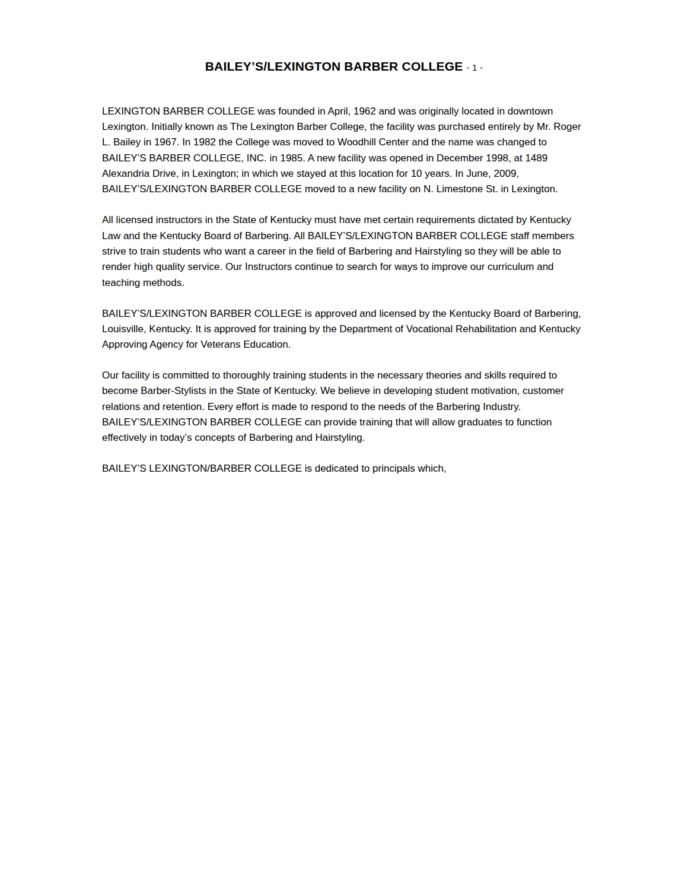BAILEY’S/LEXINGTON BARBER COLLEGE - 1 -
LEXINGTON BARBER COLLEGE was founded in April, 1962 and was originally located in downtown Lexington. Initially known as The Lexington Barber College, the facility was purchased entirely by Mr. Roger L. Bailey in 1967. In 1982 the College was moved to Woodhill Center and the name was changed to BAILEY’S BARBER COLLEGE, INC. in 1985. A new facility was opened in December 1998, at 1489 Alexandria Drive, in Lexington; in which we stayed at this location for 10 years. In June, 2009, BAILEY’S/LEXINGTON BARBER COLLEGE moved to a new facility on N. Limestone St. in Lexington.
All licensed instructors in the State of Kentucky must have met certain requirements dictated by Kentucky Law and the Kentucky Board of Barbering. All BAILEY’S/LEXINGTON BARBER COLLEGE staff members strive to train students who want a career in the field of Barbering and Hairstyling so they will be able to render high quality service. Our Instructors continue to search for ways to improve our curriculum and teaching methods.
BAILEY’S/LEXINGTON BARBER COLLEGE is approved and licensed by the Kentucky Board of Barbering, Louisville, Kentucky. It is approved for training by the Department of Vocational Rehabilitation and Kentucky Approving Agency for Veterans Education.
Our facility is committed to thoroughly training students in the necessary theories and skills required to become Barber-Stylists in the State of Kentucky. We believe in developing student motivation, customer relations and retention. Every effort is made to respond to the needs of the Barbering Industry. BAILEY’S/LEXINGTON BARBER COLLEGE can provide training that will allow graduates to function effectively in today’s concepts of Barbering and Hairstyling.
BAILEY’S LEXINGTON/BARBER COLLEGE is dedicated to principals which,